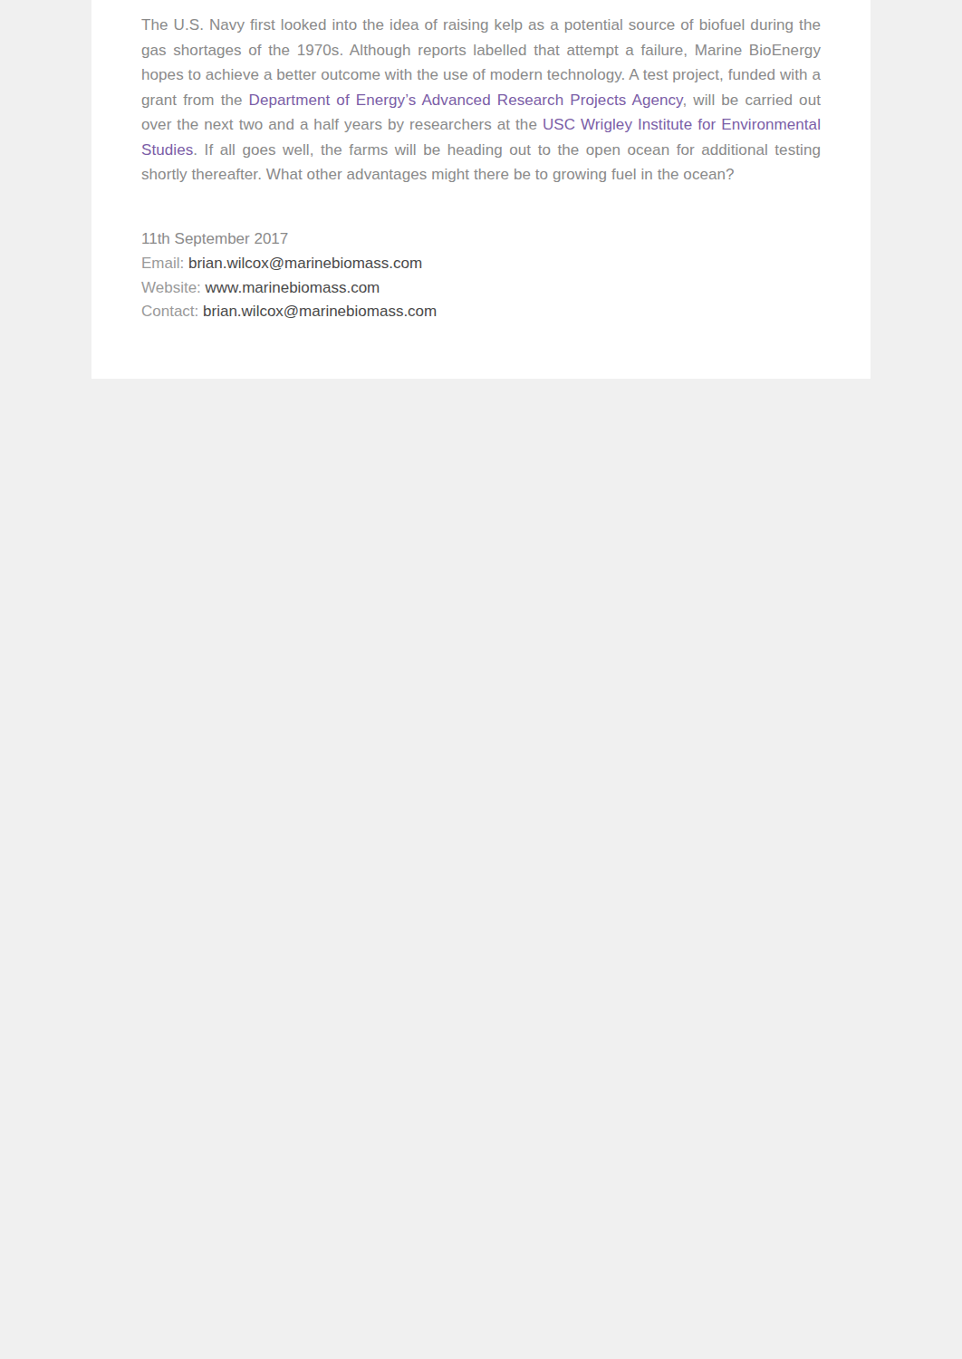The U.S. Navy first looked into the idea of raising kelp as a potential source of biofuel during the gas shortages of the 1970s. Although reports labelled that attempt a failure, Marine BioEnergy hopes to achieve a better outcome with the use of modern technology. A test project, funded with a grant from the Department of Energy’s Advanced Research Projects Agency, will be carried out over the next two and a half years by researchers at the USC Wrigley Institute for Environmental Studies. If all goes well, the farms will be heading out to the open ocean for additional testing shortly thereafter. What other advantages might there be to growing fuel in the ocean?
11th September 2017 Email: brian.wilcox@marinebiomass.com Website: www.marinebiomass.com Contact: brian.wilcox@marinebiomass.com